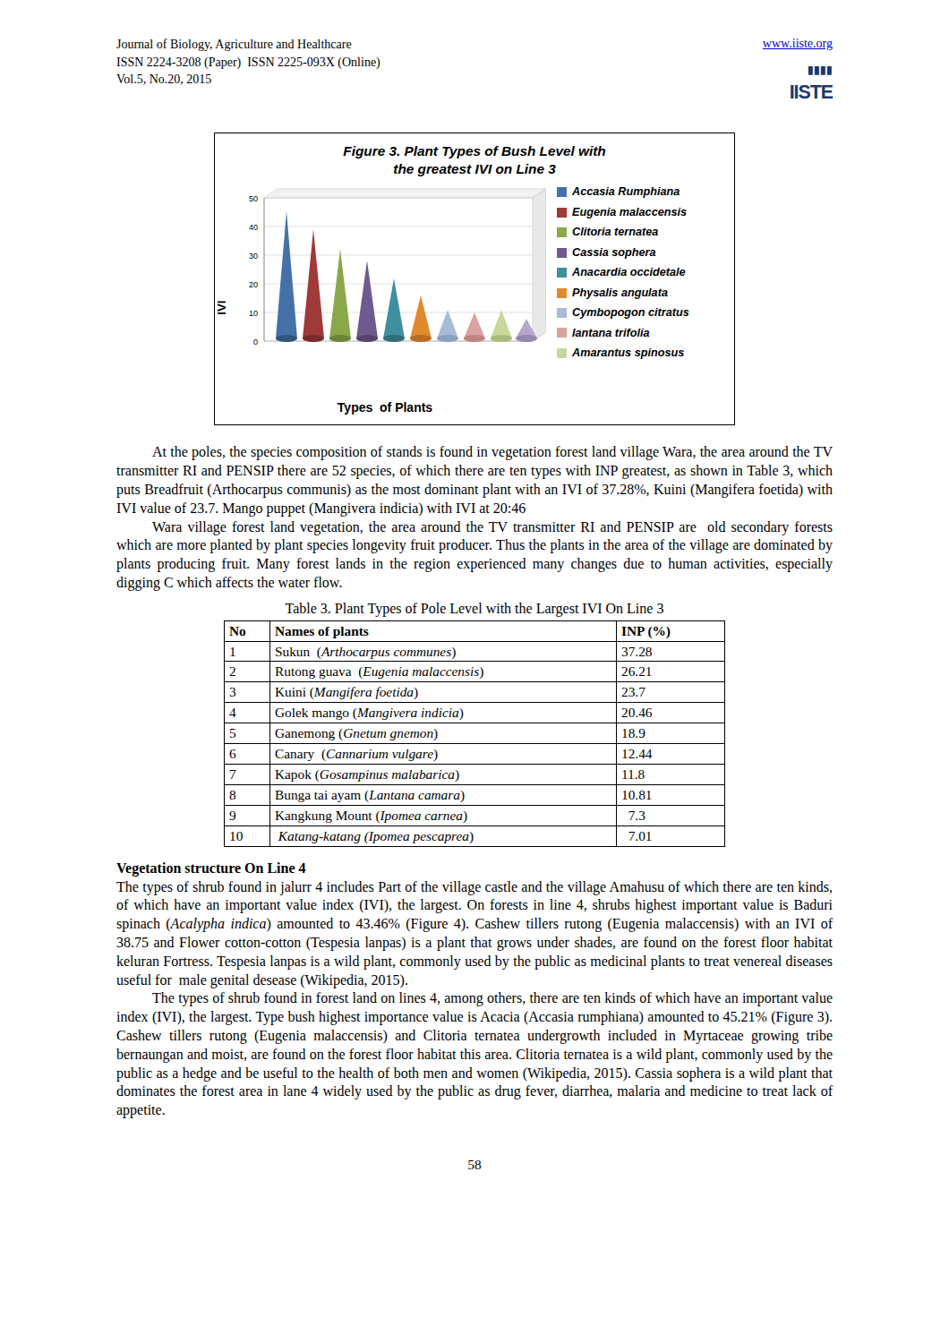Journal of Biology, Agriculture and Healthcare
ISSN 2224-3208 (Paper) ISSN 2225-093X (Online)
Vol.5, No.20, 2015
www.iiste.org
▮▮▮▮
IISTE
Figure 3. Plant Types of Bush Level with
the greatest IVI on Line 3
IVI
0 10 20 30 40 50
Types of Plants
Accasia Rumphiana
Eugenia malaccensis
Clitoria ternatea
Cassia sophera
Anacardia occidetale
Physalis angulata
Cymbopogon citratus
lantana trifolia
Amarantus spinosus
At the poles, the species composition of stands is found in vegetation forest land village Wara, the area around the TV transmitter RI and PENSIP there are 52 species, of which there are ten types with INP greatest, as shown in Table 3, which puts Breadfruit (Arthocarpus communis) as the most dominant plant with an IVI of 37.28%, Kuini (Mangifera foetida) with IVI value of 23.7. Mango puppet (Mangivera indicia) with IVI at 20:46
Wara village forest land vegetation, the area around the TV transmitter RI and PENSIP are old secondary forests which are more planted by plant species longevity fruit producer. Thus the plants in the area of the village are dominated by plants producing fruit. Many forest lands in the region experienced many changes due to human activities, especially digging C which affects the water flow.
Table 3. Plant Types of Pole Level with the Largest IVI On Line 3
| No | Names of plants | INP (%) |
| --- | --- | --- |
| 1 | Sukun ( Arthocarpus communes ) | 37.28 |
| 2 | Rutong guava ( Eugenia malaccensis ) | 26.21 |
| 3 | Kuini ( Mangifera foetida ) | 23.7 |
| 4 | Golek mango ( Mangivera indicia ) | 20.46 |
| 5 | Ganemong ( Gnetum gnemon ) | 18.9 |
| 6 | Canary ( Cannarium vulgare ) | 12.44 |
| 7 | Kapok ( Gosampinus malabarica ) | 11.8 |
| 8 | Bunga tai ayam ( Lantana camara ) | 10.81 |
| 9 | Kangkung Mount ( Ipomea carnea ) | 7.3 |
| 10 | Katang-katang (Ipomea pescaprea ) | 7.01 |
Vegetation structure On Line 4
The types of shrub found in jalurr 4 includes Part of the village castle and the village Amahusu of which there are ten kinds, of which have an important value index (IVI), the largest. On forests in line 4, shrubs highest important value is Baduri spinach (Acalypha indica) amounted to 43.46% (Figure 4). Cashew tillers rutong (Eugenia malaccensis) with an IVI of 38.75 and Flower cotton-cotton (Tespesia lanpas) is a plant that grows under shades, are found on the forest floor habitat keluran Fortress. Tespesia lanpas is a wild plant, commonly used by the public as medicinal plants to treat venereal diseases useful for male genital desease (Wikipedia, 2015).
The types of shrub found in forest land on lines 4, among others, there are ten kinds of which have an important value index (IVI), the largest. Type bush highest importance value is Acacia (Accasia rumphiana) amounted to 45.21% (Figure 3). Cashew tillers rutong (Eugenia malaccensis) and Clitoria ternatea undergrowth included in Myrtaceae growing tribe bernaungan and moist, are found on the forest floor habitat this area. Clitoria ternatea is a wild plant, commonly used by the public as a hedge and be useful to the health of both men and women (Wikipedia, 2015). Cassia sophera is a wild plant that dominates the forest area in lane 4 widely used by the public as drug fever, diarrhea, malaria and medicine to treat lack of appetite.
58